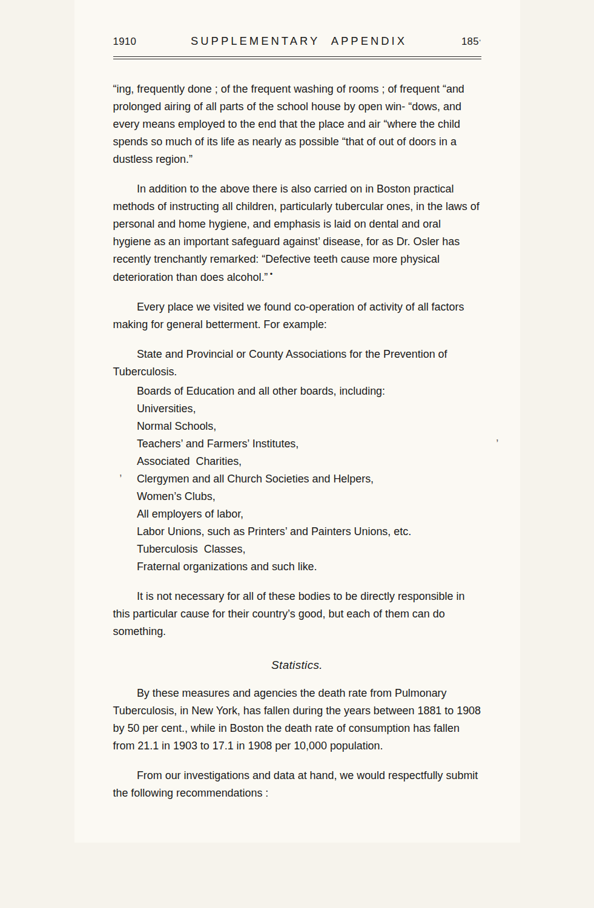1910 SUPPLEMENTARY APPENDIX 185,
“ing, frequently done ; of the frequent washing of rooms ; of frequent “and prolonged airing of all parts of the school house by open win- “dows, and every means employed to the end that the place and air “where the child spends so much of its life as nearly as possible “that of out of doors in a dustless region.”
In addition to the above there is also carried on in Boston practical methods of instructing all children, particularly tubercular ones, in the laws of personal and home hygiene, and emphasis is laid on dental and oral hygiene as an important safeguard against’ disease, for as Dr. Osler has recently trenchantly remarked: “Defective teeth cause more physical deterioration than does alcohol.” •
Every place we visited we found co-operation of activity of all factors making for general betterment. For example:
State and Provincial or County Associations for the Prevention of Tuberculosis.
Boards of Education and all other boards, including:
Universities,
Normal Schools,
Teachers’ and Farmers’ Institutes,
Associated Charities,
Clergymen and all Church Societies and Helpers,
Women’s Clubs,
All employers of labor,
Labor Unions, such as Printers’ and Painters Unions, etc.
Tuberculosis Classes,
Fraternal organizations and such like.
It is not necessary for all of these bodies to be directly responsible in this particular cause for their country’s good, but each of them can do something.
Statistics.
By these measures and agencies the death rate from Pulmonary Tuberculosis, in New York, has fallen during the years between 1881 to 1908 by 50 per cent., while in Boston the death rate of consumption has fallen from 21.1 in 1903 to 17.1 in 1908 per 10,000 population.
From our investigations and data at hand, we would respectfully submit the following recommendations :